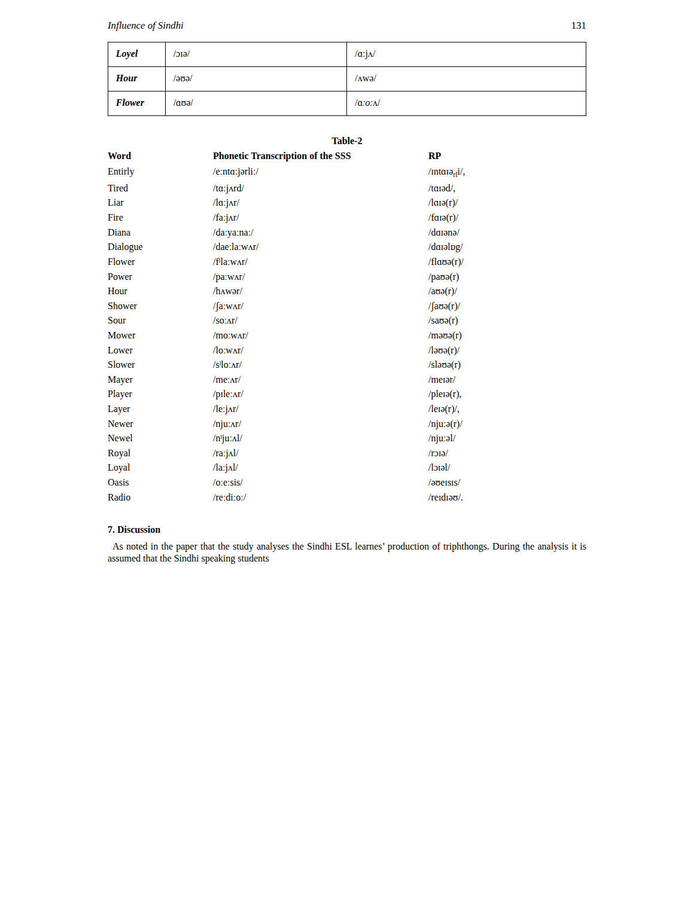Influence of Sindhi 131
| Loyel | /ɔɪə/ | /ɑːjʌ/ |
| Hour | /əʊə/ | /ʌwə/ |
| Flower | /ɑʊə/ | /ɑ ːoː ʌ/ |
Table-2
| Word | Phonetic Transcription of the SSS | RP |
| --- | --- | --- |
| Entirly | /eːntɑːjərliː/ | /ɪntɑɪə rl i/, |
| Tired | /tɑːjʌrd/ | /tɑɪəd/, |
| Liar | /lɑːjʌr/ | /lɑɪə(r)/ |
| Fire | /faːjʌr/ | /fɑɪə(r)/ |
| Diana | /daːyaːnaː/ | /dɑɪənə/ |
| Dialogue | /daeːlaːwʌr/ | /dɑɪəlɒg/ |
| Flower | /fˡlaːwʌr/ | /flɑʊə(r)/ |
| Power | /paːwʌr/ | /paʊə(r) |
| Hour | /hʌwər/ | /aʊə(r)/ |
| Shower | /ʃaːwʌr/ | /ʃaʊə(r)/ |
| Sour | /soːʌr/ | /saʊə(r) |
| Mower | /moːwʌr/ | /məʊə(r) |
| Lower | /loːwʌr/ | /ləʊə(r)/ |
| Slower | /sˡloːʌr/ | /sləʊə(r) |
| Mayer | /meːʌr/ | /meɪər/ |
| Player | /pɪleːʌr/ | /pleɪə(r), |
| Layer | /leːjʌr/ | /leɪə(r)/, |
| Newer | /njuːʌr/ | /njuːə(r)/ |
| Newel | /nˡjuːʌl/ | /njuːəl/ |
| Royal | /raːjʌl/ | /rɔɪə/ |
| Loyal | /laːjʌl/ | /lɔɪəl/ |
| Oasis | /oːeːsis/ | /əʊeɪsɪs/ |
| Radio | /reːdiːoː/ | /reɪdɪəʊ/. |
7. Discussion
As noted in the paper that the study analyses the Sindhi ESL learnes’ production of triphthongs. During the analysis it is assumed that the Sindhi speaking students